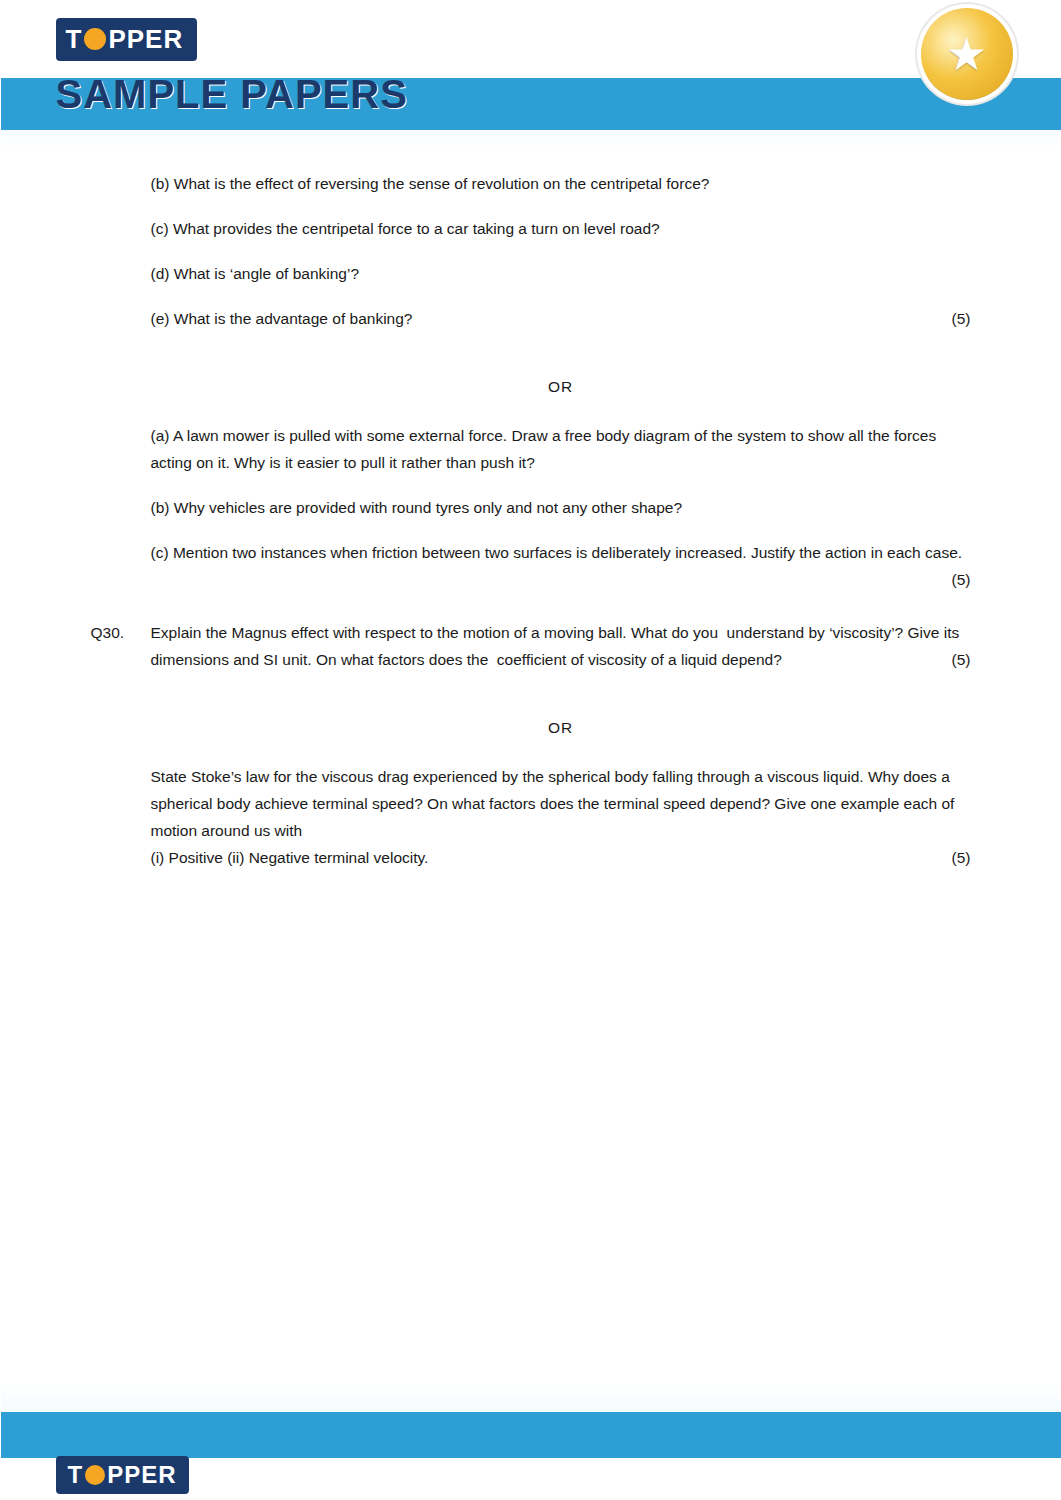T PPER
SAMPLE PAPERS
(b) What is the effect of reversing the sense of revolution on the centripetal force?
(c) What provides the centripetal force to a car taking a turn on level road?
(d) What is ‘angle of banking’?
(e) What is the advantage of banking? (5)
OR
(a) A lawn mower is pulled with some external force. Draw a free body diagram of the system to show all the forces acting on it. Why is it easier to pull it rather than push it?
(b) Why vehicles are provided with round tyres only and not any other shape?
(c) Mention two instances when friction between two surfaces is deliberately increased. Justify the action in each case. (5)
Q30.
Explain the Magnus effect with respect to the motion of a moving ball. What do you understand by ‘viscosity’? Give its dimensions and SI unit. On what factors does the coefficient of viscosity of a liquid depend? (5)
OR
State Stoke’s law for the viscous drag experienced by the spherical body falling through a viscous liquid. Why does a spherical body achieve terminal speed? On what factors does the terminal speed depend? Give one example each of motion around us with
(i) Positive (ii) Negative terminal velocity. (5)
T PPER